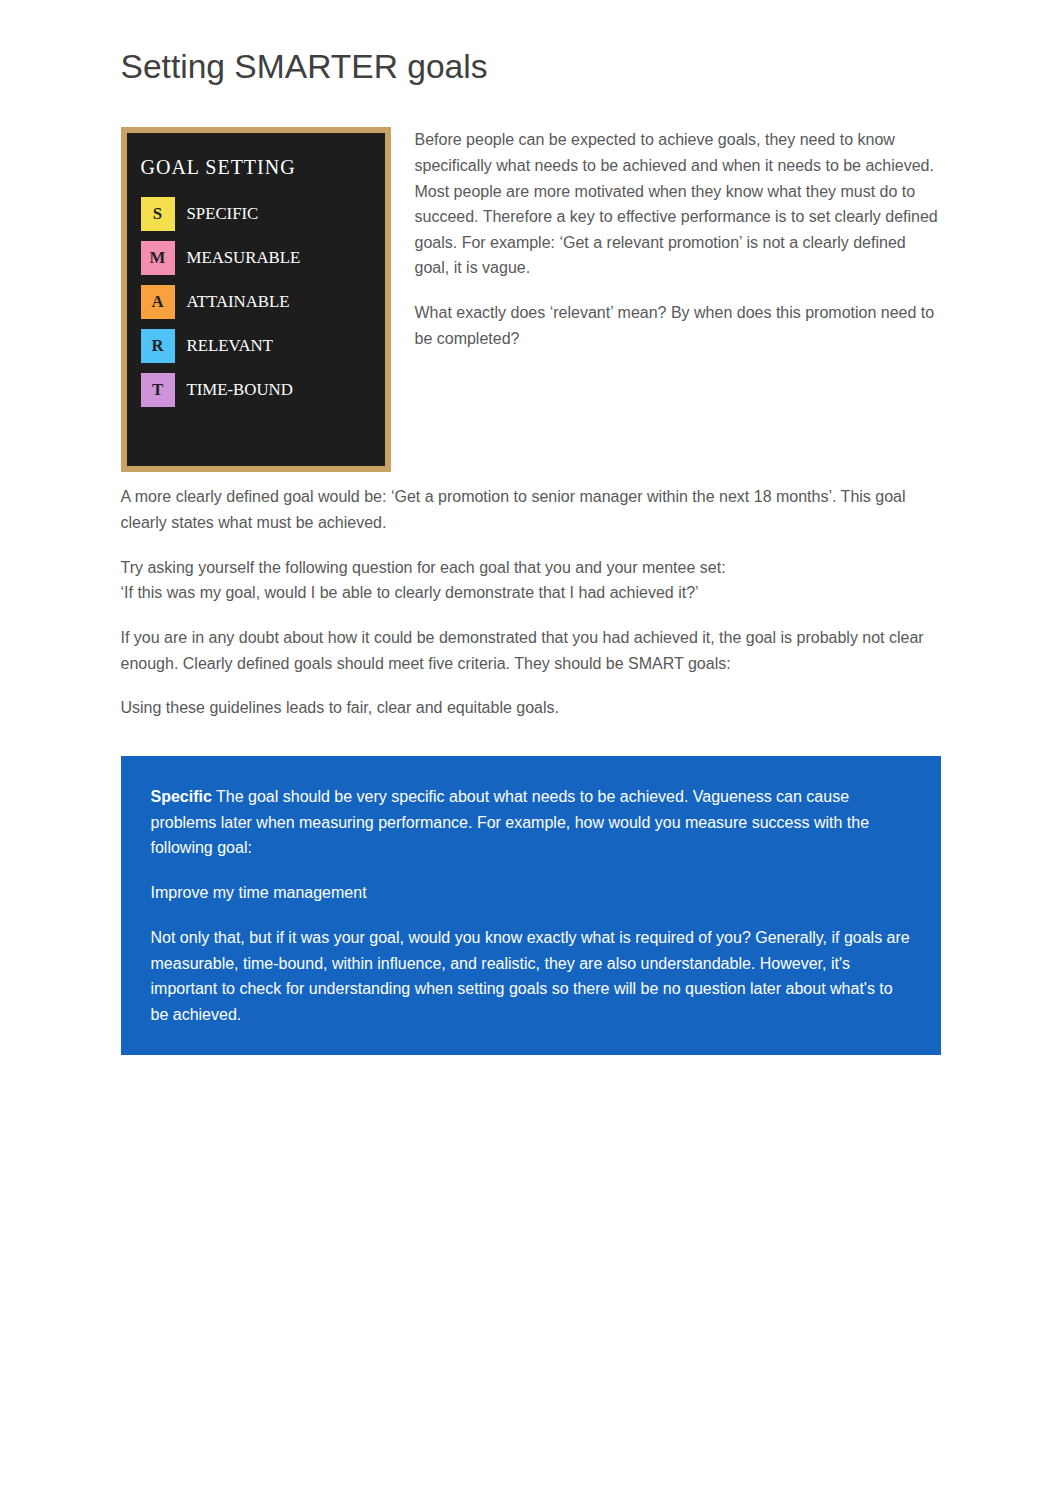Setting SMARTER goals
GOAL SETTING
S SPECIFIC
M MEASURABLE
A ATTAINABLE
R RELEVANT
T TIME-BOUND
Before people can be expected to achieve goals, they need to know specifically what needs to be achieved and when it needs to be achieved. Most people are more motivated when they know what they must do to succeed. Therefore a key to effective performance is to set clearly defined goals. For example: ‘Get a relevant promotion’ is not a clearly defined goal, it is vague.
What exactly does ‘relevant’ mean? By when does this promotion need to be completed?
A more clearly defined goal would be: ‘Get a promotion to senior manager within the next 18 months’. This goal clearly states what must be achieved.
Try asking yourself the following question for each goal that you and your mentee set:
‘If this was my goal, would I be able to clearly demonstrate that I had achieved it?’
If you are in any doubt about how it could be demonstrated that you had achieved it, the goal is probably not clear enough. Clearly defined goals should meet five criteria. They should be SMART goals:
Using these guidelines leads to fair, clear and equitable goals.
Specific The goal should be very specific about what needs to be achieved. Vagueness can cause problems later when measuring performance. For example, how would you measure success with the following goal:
Improve my time management
Not only that, but if it was your goal, would you know exactly what is required of you? Generally, if goals are measurable, time-bound, within influence, and realistic, they are also understandable. However, it's important to check for understanding when setting goals so there will be no question later about what's to be achieved.